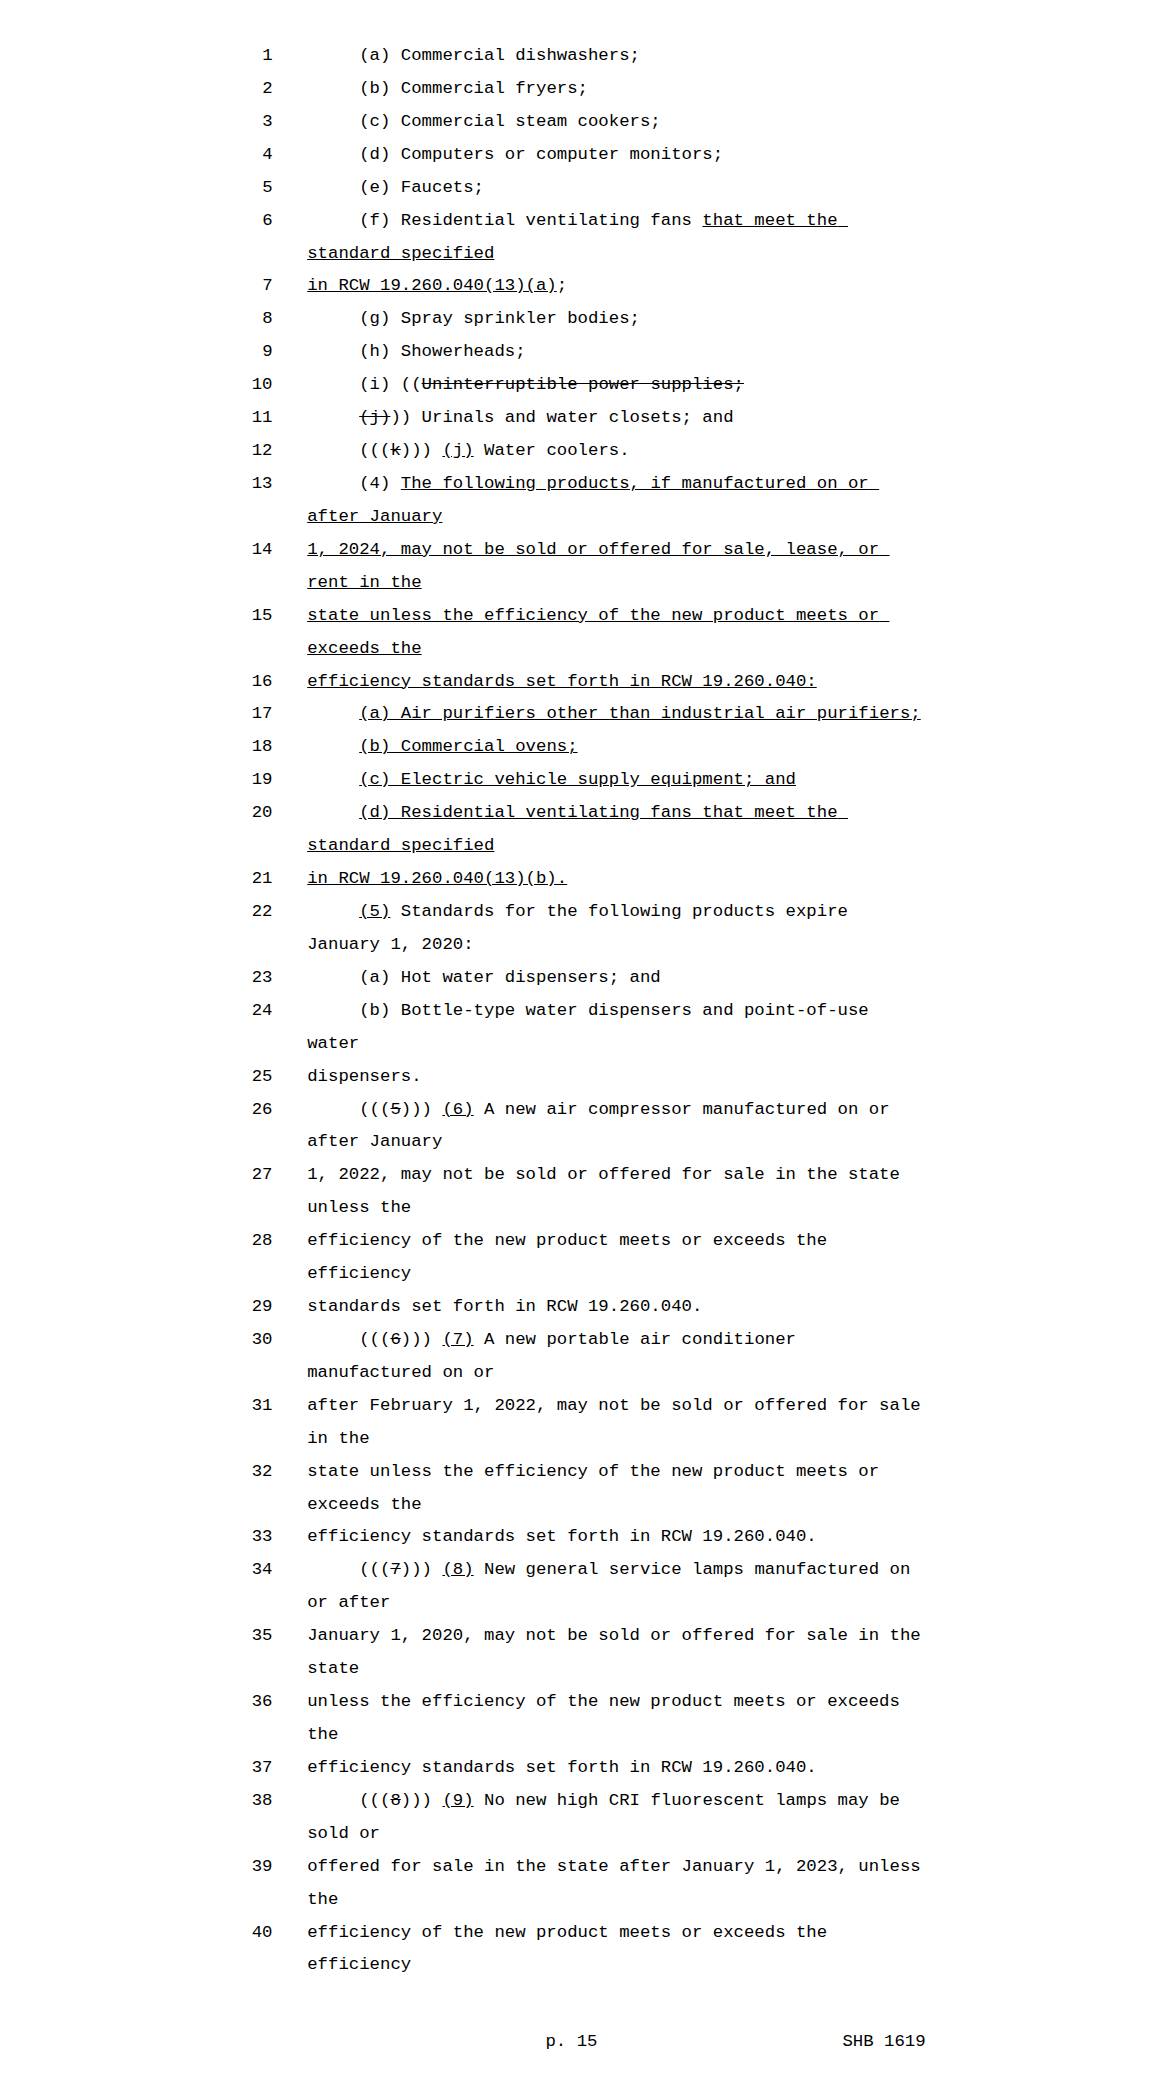(a) Commercial dishwashers;
(b) Commercial fryers;
(c) Commercial steam cookers;
(d) Computers or computer monitors;
(e) Faucets;
(f) Residential ventilating fans that meet the standard specified
in RCW 19.260.040(13)(a);
(g) Spray sprinkler bodies;
(h) Showerheads;
(i) ((Uninterruptible power supplies;
(j))) Urinals and water closets; and
(((k))) (j) Water coolers.
(4) The following products, if manufactured on or after January
1, 2024, may not be sold or offered for sale, lease, or rent in the
state unless the efficiency of the new product meets or exceeds the
efficiency standards set forth in RCW 19.260.040:
(a) Air purifiers other than industrial air purifiers;
(b) Commercial ovens;
(c) Electric vehicle supply equipment; and
(d) Residential ventilating fans that meet the standard specified
in RCW 19.260.040(13)(b).
(5) Standards for the following products expire January 1, 2020:
(a) Hot water dispensers; and
(b) Bottle-type water dispensers and point-of-use water
dispensers.
(((5))) (6) A new air compressor manufactured on or after January
1, 2022, may not be sold or offered for sale in the state unless the
efficiency of the new product meets or exceeds the efficiency
standards set forth in RCW 19.260.040.
(((6))) (7) A new portable air conditioner manufactured on or
after February 1, 2022, may not be sold or offered for sale in the
state unless the efficiency of the new product meets or exceeds the
efficiency standards set forth in RCW 19.260.040.
(((7))) (8) New general service lamps manufactured on or after
January 1, 2020, may not be sold or offered for sale in the state
unless the efficiency of the new product meets or exceeds the
efficiency standards set forth in RCW 19.260.040.
(((8))) (9) No new high CRI fluorescent lamps may be sold or
offered for sale in the state after January 1, 2023, unless the
efficiency of the new product meets or exceeds the efficiency
p. 15 SHB 1619